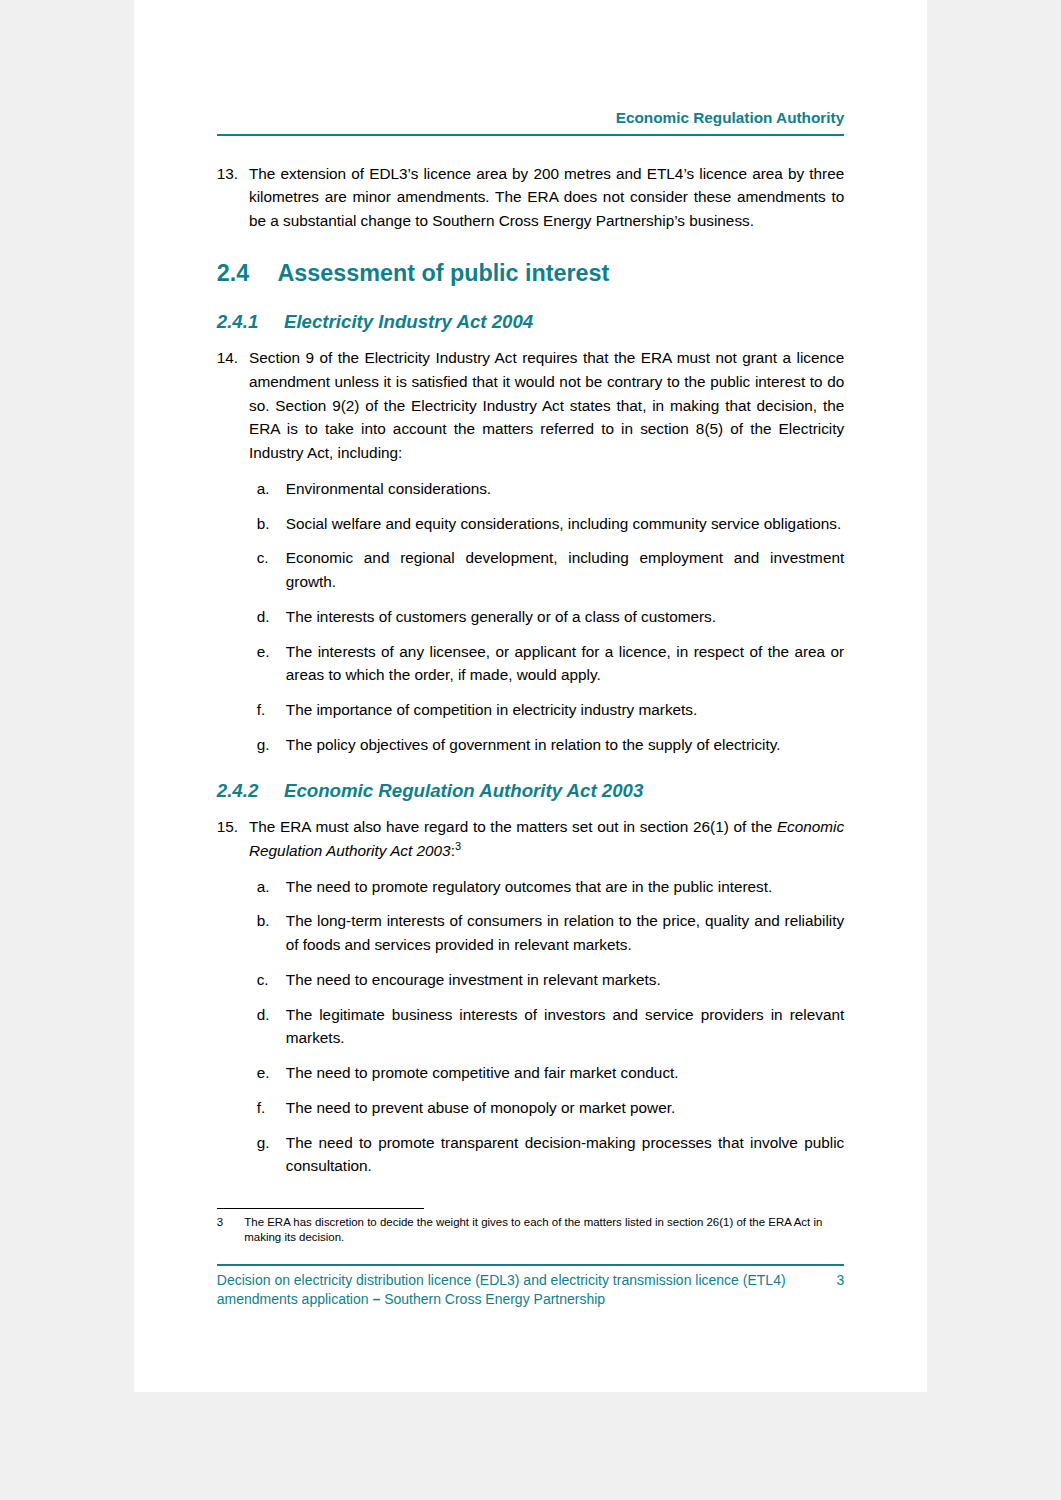Economic Regulation Authority
13.
The extension of EDL3’s licence area by 200 metres and ETL4’s licence area by three kilometres are minor amendments. The ERA does not consider these amendments to be a substantial change to Southern Cross Energy Partnership’s business.
2.4 Assessment of public interest
2.4.1 Electricity Industry Act 2004
14.
Section 9 of the Electricity Industry Act requires that the ERA must not grant a licence amendment unless it is satisfied that it would not be contrary to the public interest to do so. Section 9(2) of the Electricity Industry Act states that, in making that decision, the ERA is to take into account the matters referred to in section 8(5) of the Electricity Industry Act, including:
a. Environmental considerations.
b. Social welfare and equity considerations, including community service obligations.
c. Economic and regional development, including employment and investment growth.
d. The interests of customers generally or of a class of customers.
e. The interests of any licensee, or applicant for a licence, in respect of the area or areas to which the order, if made, would apply.
f. The importance of competition in electricity industry markets.
g. The policy objectives of government in relation to the supply of electricity.
2.4.2 Economic Regulation Authority Act 2003
15.
The ERA must also have regard to the matters set out in section 26(1) of the Economic Regulation Authority Act 2003:3
a. The need to promote regulatory outcomes that are in the public interest.
b. The long-term interests of consumers in relation to the price, quality and reliability of foods and services provided in relevant markets.
c. The need to encourage investment in relevant markets.
d. The legitimate business interests of investors and service providers in relevant markets.
e. The need to promote competitive and fair market conduct.
f. The need to prevent abuse of monopoly or market power.
g. The need to promote transparent decision-making processes that involve public consultation.
3
The ERA has discretion to decide the weight it gives to each of the matters listed in section 26(1) of the ERA Act in making its decision.
Decision on electricity distribution licence (EDL3) and electricity transmission licence (ETL4) amendments application – Southern Cross Energy Partnership
3